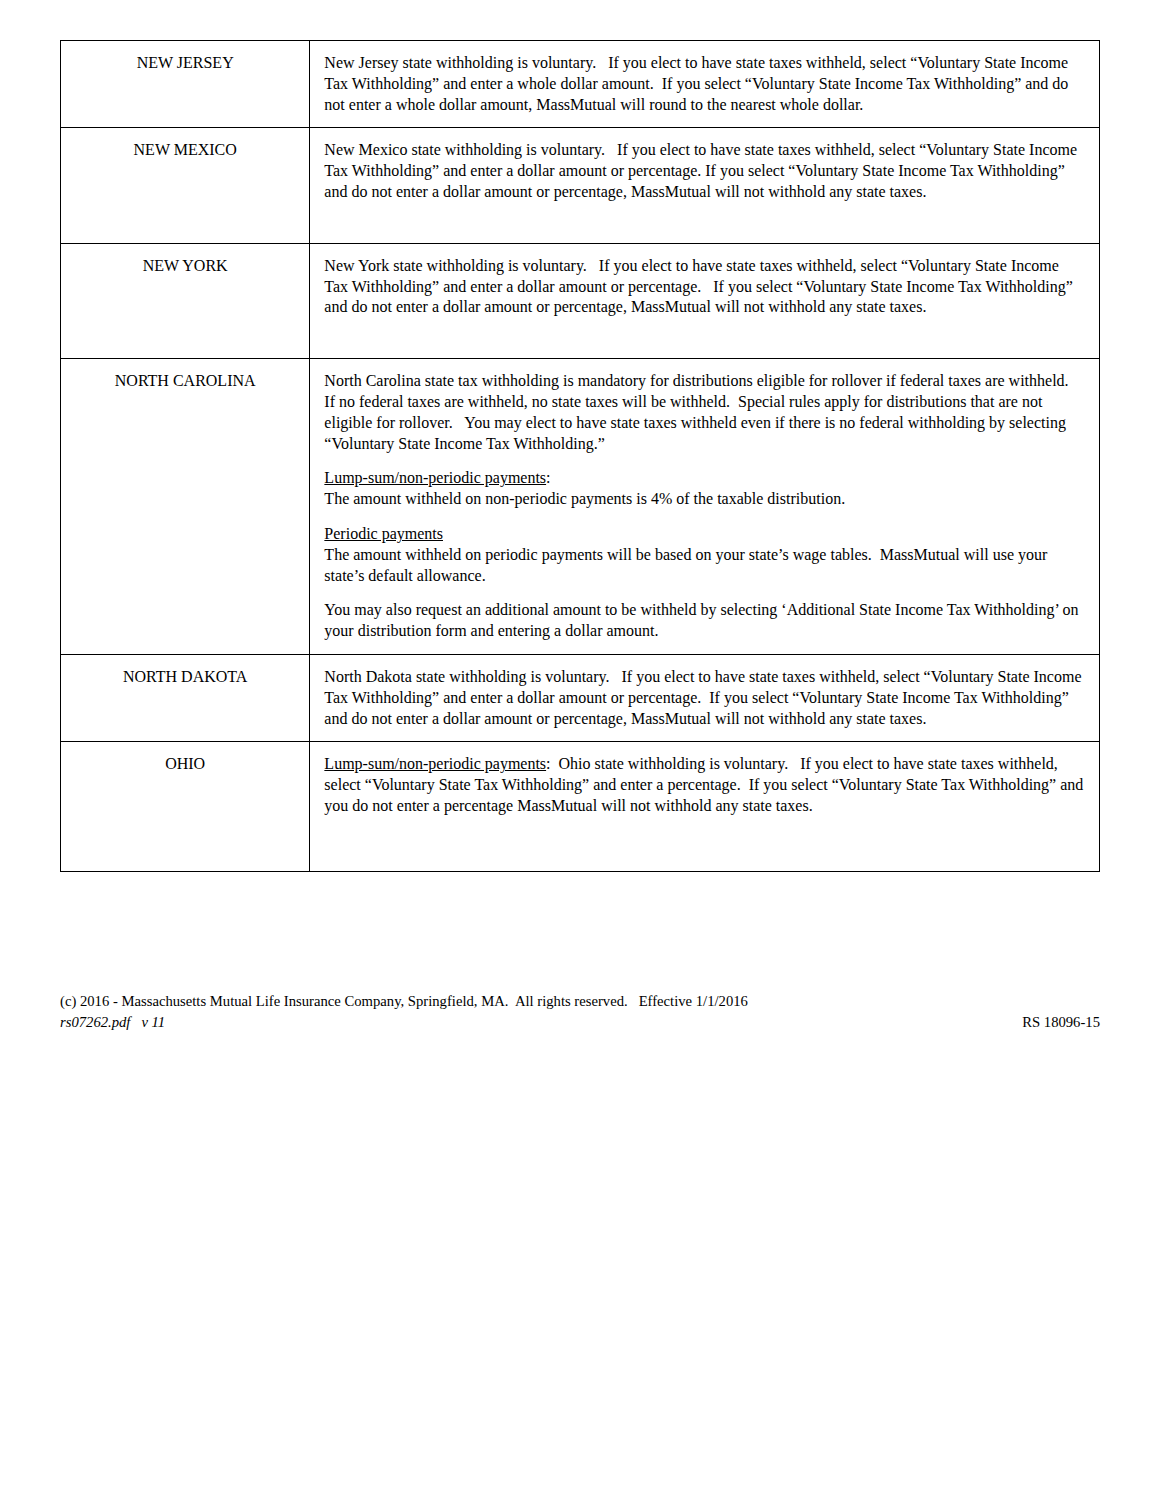| NEW JERSEY | New Jersey state withholding is voluntary. If you elect to have state taxes withheld, select “Voluntary State Income Tax Withholding” and enter a whole dollar amount. If you select “Voluntary State Income Tax Withholding” and do not enter a whole dollar amount, MassMutual will round to the nearest whole dollar. |
| NEW MEXICO | New Mexico state withholding is voluntary. If you elect to have state taxes withheld, select “Voluntary State Income Tax Withholding” and enter a dollar amount or percentage. If you select “Voluntary State Income Tax Withholding” and do not enter a dollar amount or percentage, MassMutual will not withhold any state taxes. |
| NEW YORK | New York state withholding is voluntary. If you elect to have state taxes withheld, select “Voluntary State Income Tax Withholding” and enter a dollar amount or percentage. If you select “Voluntary State Income Tax Withholding” and do not enter a dollar amount or percentage, MassMutual will not withhold any state taxes. |
| NORTH CAROLINA | North Carolina state tax withholding is mandatory for distributions eligible for rollover if federal taxes are withheld. If no federal taxes are withheld, no state taxes will be withheld. Special rules apply for distributions that are not eligible for rollover. You may elect to have state taxes withheld even if there is no federal withholding by selecting “Voluntary State Income Tax Withholding.” Lump-sum/non-periodic payments : The amount withheld on non-periodic payments is 4% of the taxable distribution. Periodic payments The amount withheld on periodic payments will be based on your state’s wage tables. MassMutual will use your state’s default allowance. You may also request an additional amount to be withheld by selecting ‘Additional State Income Tax Withholding’ on your distribution form and entering a dollar amount. |
| NORTH DAKOTA | North Dakota state withholding is voluntary. If you elect to have state taxes withheld, select “Voluntary State Income Tax Withholding” and enter a dollar amount or percentage. If you select “Voluntary State Income Tax Withholding” and do not enter a dollar amount or percentage, MassMutual will not withhold any state taxes. |
| OHIO | Lump-sum/non-periodic payments : Ohio state withholding is voluntary. If you elect to have state taxes withheld, select “Voluntary State Tax Withholding” and enter a percentage. If you select “Voluntary State Tax Withholding” and you do not enter a percentage MassMutual will not withhold any state taxes. |
(c) 2016 - Massachusetts Mutual Life Insurance Company, Springfield, MA. All rights reserved. Effective 1/1/2016
rs07262.pdf v 11 RS 18096-15